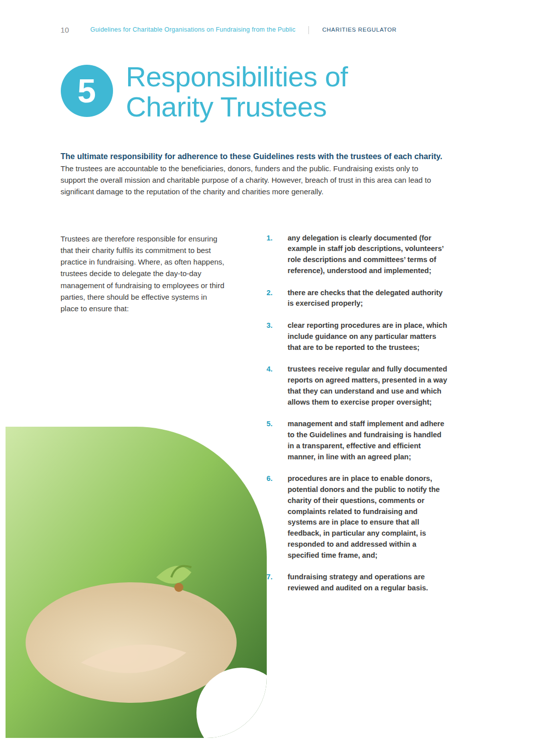10 Guidelines for Charitable Organisations on Fundraising from the Public CHARITIES REGULATOR
5
Responsibilities of
Charity Trustees
The ultimate responsibility for adherence to these Guidelines rests with the trustees of each charity.
The trustees are accountable to the beneficiaries, donors, funders and the public. Fundraising exists only to support the overall mission and charitable purpose of a charity. However, breach of trust in this area can lead to significant damage to the reputation of the charity and charities more generally.
Trustees are therefore responsible for ensuring that their charity fulfils its commitment to best practice in fundraising. Where, as often happens, trustees decide to delegate the day-to-day management of fundraising to employees or third parties, there should be effective systems in place to ensure that:
any delegation is clearly documented (for example in staff job descriptions, volunteers’ role descriptions and committees’ terms of reference), understood and implemented;
there are checks that the delegated authority is exercised properly;
clear reporting procedures are in place, which include guidance on any particular matters that are to be reported to the trustees;
trustees receive regular and fully documented reports on agreed matters, presented in a way that they can understand and use and which allows them to exercise proper oversight;
management and staff implement and adhere to the Guidelines and fundraising is handled in a transparent, effective and efficient manner, in line with an agreed plan;
procedures are in place to enable donors, potential donors and the public to notify the charity of their questions, comments or complaints related to fundraising and systems are in place to ensure that all feedback, in particular any complaint, is responded to and addressed within a specified time frame, and;
fundraising strategy and operations are reviewed and audited on a regular basis.